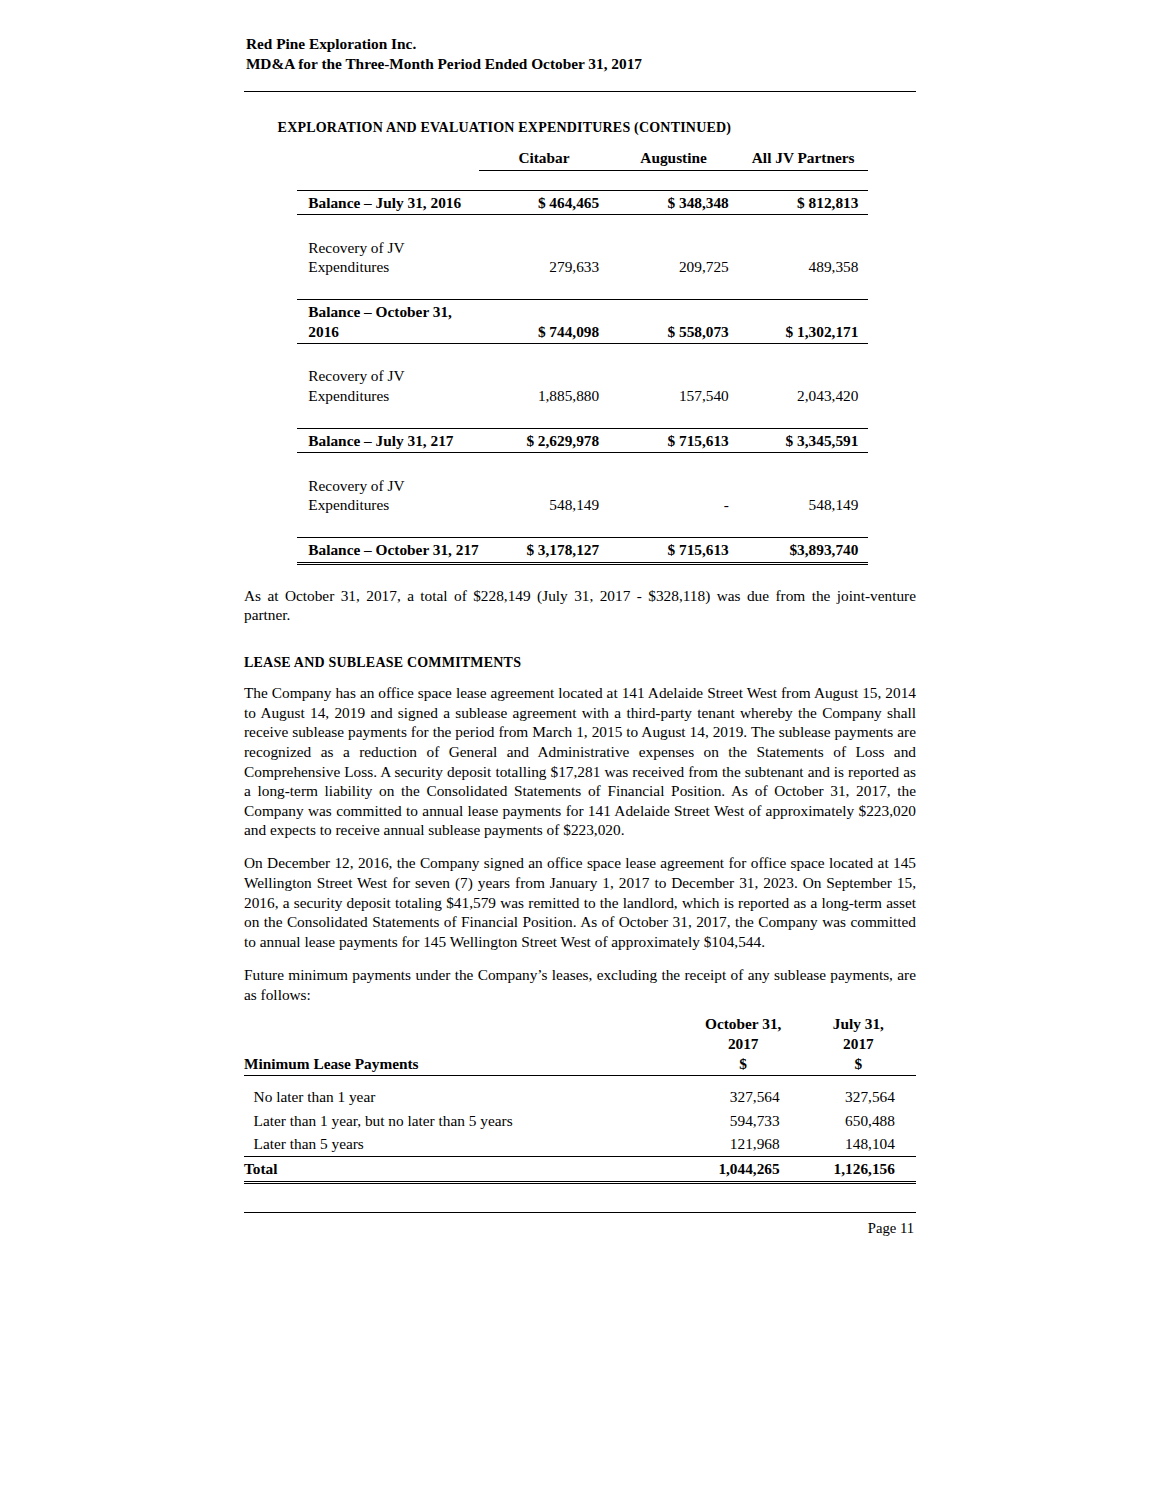Red Pine Exploration Inc.
MD&A for the Three-Month Period Ended October 31, 2017
EXPLORATION AND EVALUATION EXPENDITURES (CONTINUED)
| | Citabar | Augustine | All JV Partners |
| --- | --- | --- | --- |
| Balance – July 31, 2016 | $ 464,465 | $ 348,348 | $ 812,813 |
| Recovery of JV Expenditures | 279,633 | 209,725 | 489,358 |
| Balance – October 31, 2016 | $ 744,098 | $ 558,073 | $ 1,302,171 |
| Recovery of JV Expenditures | 1,885,880 | 157,540 | 2,043,420 |
| Balance – July 31, 217 | $ 2,629,978 | $ 715,613 | $ 3,345,591 |
| Recovery of JV Expenditures | 548,149 | - | 548,149 |
| Balance – October 31, 217 | $ 3,178,127 | $ 715,613 | $3,893,740 |
As at October 31, 2017, a total of $228,149 (July 31, 2017 - $328,118) was due from the joint-venture partner.
LEASE AND SUBLEASE COMMITMENTS
The Company has an office space lease agreement located at 141 Adelaide Street West from August 15, 2014 to August 14, 2019 and signed a sublease agreement with a third-party tenant whereby the Company shall receive sublease payments for the period from March 1, 2015 to August 14, 2019. The sublease payments are recognized as a reduction of General and Administrative expenses on the Statements of Loss and Comprehensive Loss. A security deposit totalling $17,281 was received from the subtenant and is reported as a long-term liability on the Consolidated Statements of Financial Position. As of October 31, 2017, the Company was committed to annual lease payments for 141 Adelaide Street West of approximately $223,020 and expects to receive annual sublease payments of $223,020.
On December 12, 2016, the Company signed an office space lease agreement for office space located at 145 Wellington Street West for seven (7) years from January 1, 2017 to December 31, 2023. On September 15, 2016, a security deposit totaling $41,579 was remitted to the landlord, which is reported as a long-term asset on the Consolidated Statements of Financial Position. As of October 31, 2017, the Company was committed to annual lease payments for 145 Wellington Street West of approximately $104,544.
Future minimum payments under the Company’s leases, excluding the receipt of any sublease payments, are as follows:
| | October 31, | July 31, |
| --- | --- | --- |
| Minimum Lease Payments | 2017 $ | 2017 $ |
| No later than 1 year | 327,564 | 327,564 |
| Later than 1 year, but no later than 5 years | 594,733 | 650,488 |
| Later than 5 years | 121,968 | 148,104 |
| Total | 1,044,265 | 1,126,156 |
Page 11